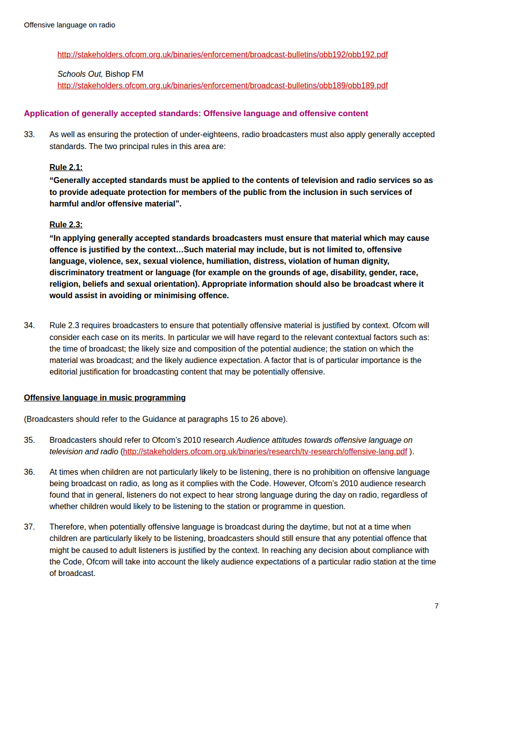Offensive language on radio
http://stakeholders.ofcom.org.uk/binaries/enforcement/broadcast-bulletins/obb192/obb192.pdf
Schools Out, Bishop FM
http://stakeholders.ofcom.org.uk/binaries/enforcement/broadcast-bulletins/obb189/obb189.pdf
Application of generally accepted standards: Offensive language and offensive content
33.
As well as ensuring the protection of under-eighteens, radio broadcasters must also apply generally accepted standards. The two principal rules in this area are:
Rule 2.1:
“Generally accepted standards must be applied to the contents of television and radio services so as to provide adequate protection for members of the public from the inclusion in such services of harmful and/or offensive material”.
Rule 2.3:
“In applying generally accepted standards broadcasters must ensure that material which may cause offence is justified by the context…Such material may include, but is not limited to, offensive language, violence, sex, sexual violence, humiliation, distress, violation of human dignity, discriminatory treatment or language (for example on the grounds of age, disability, gender, race, religion, beliefs and sexual orientation). Appropriate information should also be broadcast where it would assist in avoiding or minimising offence.
34.
Rule 2.3 requires broadcasters to ensure that potentially offensive material is justified by context. Ofcom will consider each case on its merits. In particular we will have regard to the relevant contextual factors such as: the time of broadcast; the likely size and composition of the potential audience; the station on which the material was broadcast; and the likely audience expectation. A factor that is of particular importance is the editorial justification for broadcasting content that may be potentially offensive.
Offensive language in music programming
(Broadcasters should refer to the Guidance at paragraphs 15 to 26 above).
35.
Broadcasters should refer to Ofcom’s 2010 research Audience attitudes towards offensive language on television and radio (http://stakeholders.ofcom.org.uk/binaries/research/tv-research/offensive-lang.pdf ).
36.
At times when children are not particularly likely to be listening, there is no prohibition on offensive language being broadcast on radio, as long as it complies with the Code. However, Ofcom’s 2010 audience research found that in general, listeners do not expect to hear strong language during the day on radio, regardless of whether children would likely to be listening to the station or programme in question.
37.
Therefore, when potentially offensive language is broadcast during the daytime, but not at a time when children are particularly likely to be listening, broadcasters should still ensure that any potential offence that might be caused to adult listeners is justified by the context. In reaching any decision about compliance with the Code, Ofcom will take into account the likely audience expectations of a particular radio station at the time of broadcast.
7